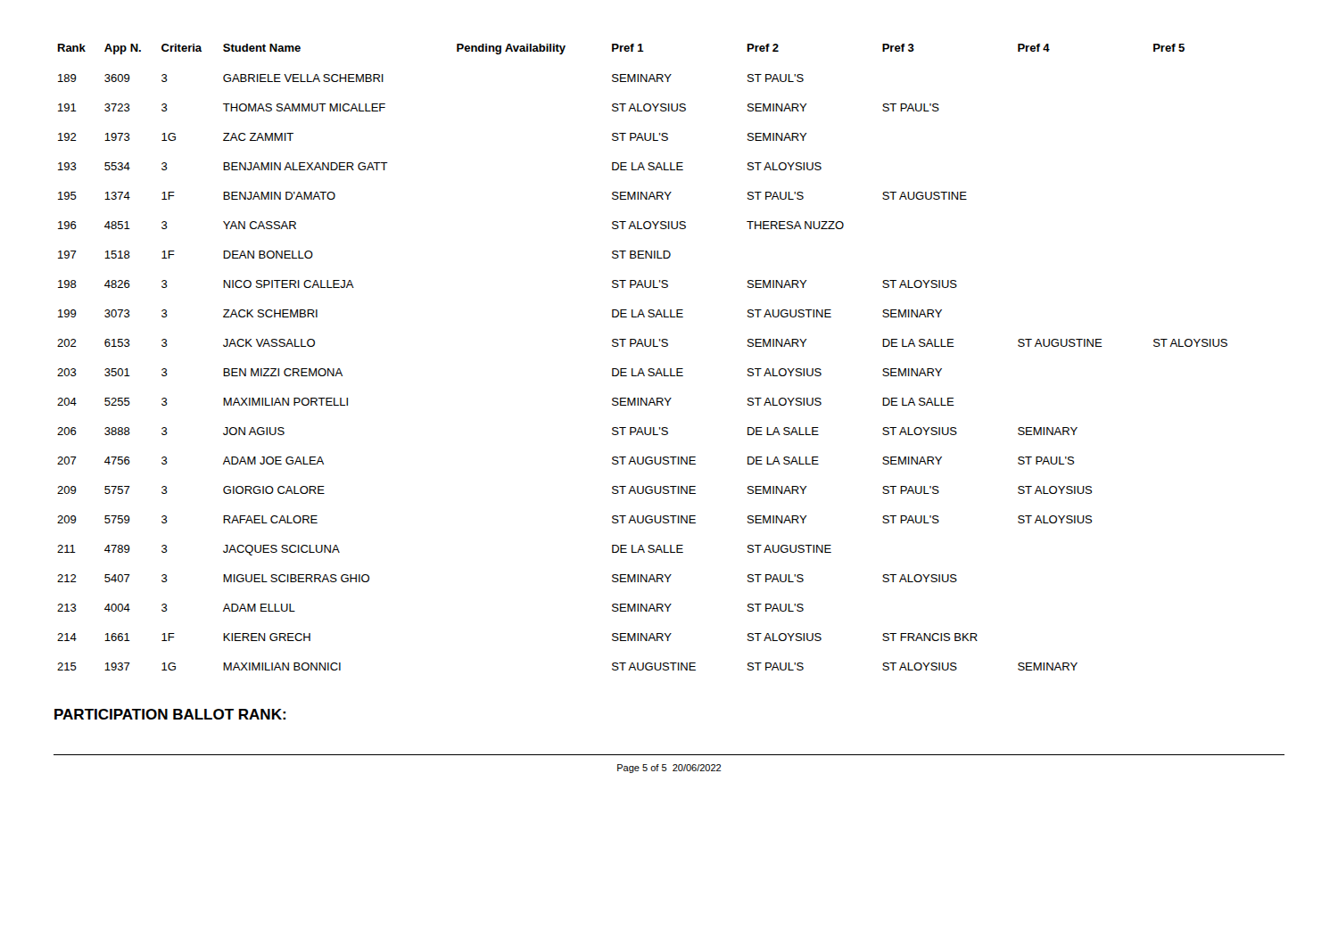| Rank | App N. | Criteria | Student Name | Pending Availability | Pref 1 | Pref 2 | Pref 3 | Pref 4 | Pref 5 |
| --- | --- | --- | --- | --- | --- | --- | --- | --- | --- |
| 189 | 3609 | 3 | GABRIELE VELLA SCHEMBRI | | SEMINARY | ST PAUL'S | | | |
| 191 | 3723 | 3 | THOMAS SAMMUT MICALLEF | | ST ALOYSIUS | SEMINARY | ST PAUL'S | | |
| 192 | 1973 | 1G | ZAC ZAMMIT | | ST PAUL'S | SEMINARY | | | |
| 193 | 5534 | 3 | BENJAMIN ALEXANDER GATT | | DE LA SALLE | ST ALOYSIUS | | | |
| 195 | 1374 | 1F | BENJAMIN D'AMATO | | SEMINARY | ST PAUL'S | ST AUGUSTINE | | |
| 196 | 4851 | 3 | YAN CASSAR | | ST ALOYSIUS | THERESA NUZZO | | | |
| 197 | 1518 | 1F | DEAN BONELLO | | ST BENILD | | | | |
| 198 | 4826 | 3 | NICO SPITERI CALLEJA | | ST PAUL'S | SEMINARY | ST ALOYSIUS | | |
| 199 | 3073 | 3 | ZACK SCHEMBRI | | DE LA SALLE | ST AUGUSTINE | SEMINARY | | |
| 202 | 6153 | 3 | JACK VASSALLO | | ST PAUL'S | SEMINARY | DE LA SALLE | ST AUGUSTINE | ST ALOYSIUS |
| 203 | 3501 | 3 | BEN MIZZI CREMONA | | DE LA SALLE | ST ALOYSIUS | SEMINARY | | |
| 204 | 5255 | 3 | MAXIMILIAN PORTELLI | | SEMINARY | ST ALOYSIUS | DE LA SALLE | | |
| 206 | 3888 | 3 | JON AGIUS | | ST PAUL'S | DE LA SALLE | ST ALOYSIUS | SEMINARY | |
| 207 | 4756 | 3 | ADAM JOE GALEA | | ST AUGUSTINE | DE LA SALLE | SEMINARY | ST PAUL'S | |
| 209 | 5757 | 3 | GIORGIO CALORE | | ST AUGUSTINE | SEMINARY | ST PAUL'S | ST ALOYSIUS | |
| 209 | 5759 | 3 | RAFAEL CALORE | | ST AUGUSTINE | SEMINARY | ST PAUL'S | ST ALOYSIUS | |
| 211 | 4789 | 3 | JACQUES SCICLUNA | | DE LA SALLE | ST AUGUSTINE | | | |
| 212 | 5407 | 3 | MIGUEL SCIBERRAS GHIO | | SEMINARY | ST PAUL'S | ST ALOYSIUS | | |
| 213 | 4004 | 3 | ADAM ELLUL | | SEMINARY | ST PAUL'S | | | |
| 214 | 1661 | 1F | KIEREN GRECH | | SEMINARY | ST ALOYSIUS | ST FRANCIS BKR | | |
| 215 | 1937 | 1G | MAXIMILIAN BONNICI | | ST AUGUSTINE | ST PAUL'S | ST ALOYSIUS | SEMINARY | |
PARTICIPATION BALLOT RANK:
Page 5 of 5 20/06/2022